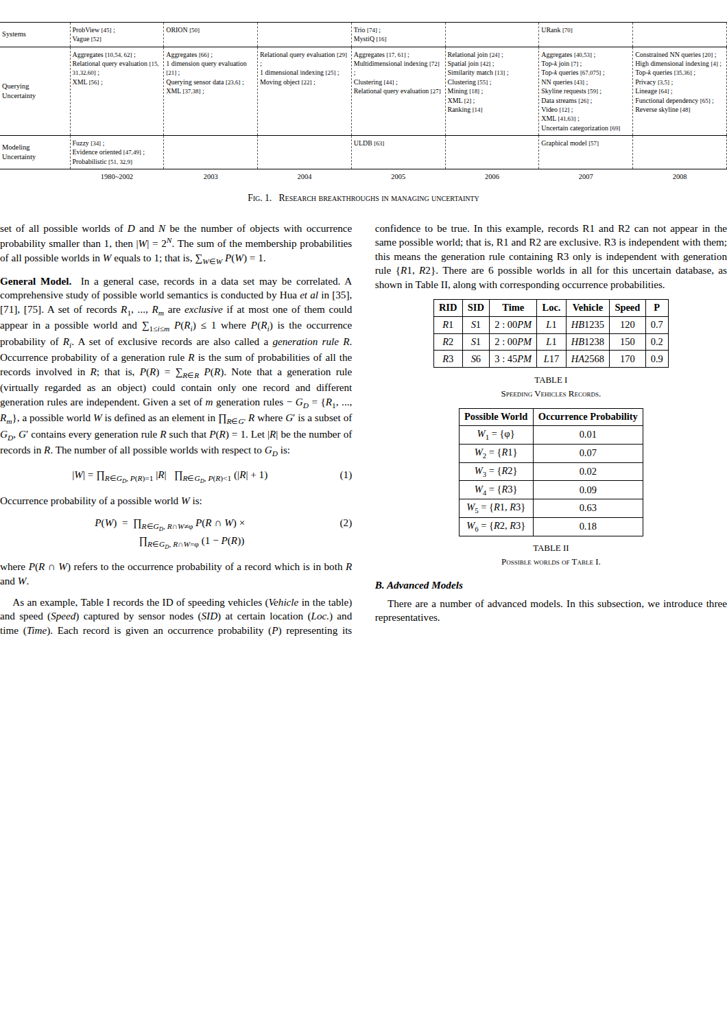| Systems | ProbView [45] ; Vague [52] | ORION [50] | | Trio [74] ; MystiQ [16] | | URank [70] | |
| Querying Uncertainty | Aggregates [10,54, 62] ; Relational query evaluation [15, 31,32,60] ; XML [56] ; | Aggregates [66] ; 1 dimension query evaluation [21] ; Querying sensor data [23,6] ; XML [37,38] ; | Relational query evaluation [29] ; 1 dimensional indexing [25] ; Moving object [22] ; | Aggregates [17, 61] ; Multidimensional indexing [72] ; Clustering [44] ; Relational query evaluation [27] | Relational join [24] ; Spatial join [42] ; Similarity match [13] ; Clustering [55] ; Mining [18] ; XML [2] ; Ranking [14] | Aggregates [40,53] ; Top- k join [7] ; Top- k queries [67,075] ; NN queries [43] ; Skyline requests [59] ; Data streams [26] ; Video [12] ; XML [41,63] ; Uncertain categorization [69] | Constrained NN queries [20] ; High dimensional indexing [4] ; Top- k queries [35,36] ; Privacy [3,5] ; Lineage [64] ; Functional dependency [65] ; Reverse skyline [48] |
| Modeling Uncertainty | Fuzzy [34] ; Evidence oriented [47,49] ; Probabilistic [51, 32,9] | | | ULDB [63] | | Graphical model [57] | |
| | 1980~2002 | 2003 | 2004 | 2005 | 2006 | 2007 | 2008 |
Fig. 1. Research breakthroughs in managing uncertainty
set of all possible worlds of D and N be the number of objects with occurrence probability smaller than 1, then |W| = 2N. The sum of the membership probabilities of all possible worlds in W equals to 1; that is, ∑W∈W P(W) = 1.
General Model. In a general case, records in a data set may be correlated. A comprehensive study of possible world semantics is conducted by Hua et al in [35], [71], [75]. A set of records R1, ..., Rm are exclusive if at most one of them could appear in a possible world and ∑1≤i≤m P(Ri) ≤ 1 where P(Ri) is the occurrence probability of Ri. A set of exclusive records are also called a generation rule R. Occurrence probability of a generation rule R is the sum of probabilities of all the records involved in R; that is, P(R) = ∑R∈R P(R). Note that a generation rule (virtually regarded as an object) could contain only one record and different generation rules are independent. Given a set of m generation rules − GD = {R1, ..., Rm}, a possible world W is defined as an element in ∏R∈G′ R where G′ is a subset of GD, G′ contains every generation rule R such that P(R) = 1. Let |R| be the number of records in R. The number of all possible worlds with respect to GD is:
|W| = ∏R∈GD, P(R)=1 |R| ∏R∈GD, P(R)<1 (|R| + 1) (1)
Occurrence probability of a possible world W is:
P(W) = ∏R∈GD, R∩W≠φ P(R ∩ W) × (2)
∏R∈GD, R∩W=φ (1 − P(R))
where P(R ∩ W) refers to the occurrence probability of a record which is in both R and W.
As an example, Table I records the ID of speeding vehicles (Vehicle in the table) and speed (Speed) captured by sensor nodes (SID) at certain location (Loc.) and time (Time). Each record is given an occurrence probability (P) representing its confidence to be true. In this example, records R1 and R2 can not appear in the same possible world; that is, R1 and R2 are exclusive. R3 is independent with them; this means the generation rule containing R3 only is independent with generation rule {R1, R2}. There are 6 possible worlds in all for this uncertain database, as shown in Table II, along with corresponding occurrence probabilities.
| RID | SID | Time | Loc. | Vehicle | Speed | P |
| --- | --- | --- | --- | --- | --- | --- |
| R 1 | S 1 | 2 : 00 PM | L 1 | HB 1235 | 120 | 0.7 |
| R 2 | S 1 | 2 : 00 PM | L 1 | HB 1238 | 150 | 0.2 |
| R 3 | S 6 | 3 : 45 PM | L 17 | HA 2568 | 170 | 0.9 |
TABLE I
Speeding Vehicles Records.
| Possible World | Occurrence Probability |
| --- | --- |
| W 1 = {φ} | 0.01 |
| W 2 = { R 1} | 0.07 |
| W 3 = { R 2} | 0.02 |
| W 4 = { R 3} | 0.09 |
| W 5 = { R 1, R 3} | 0.63 |
| W 6 = { R 2, R 3} | 0.18 |
TABLE II
Possible worlds of Table I.
B. Advanced Models
There are a number of advanced models. In this subsection, we introduce three representatives.